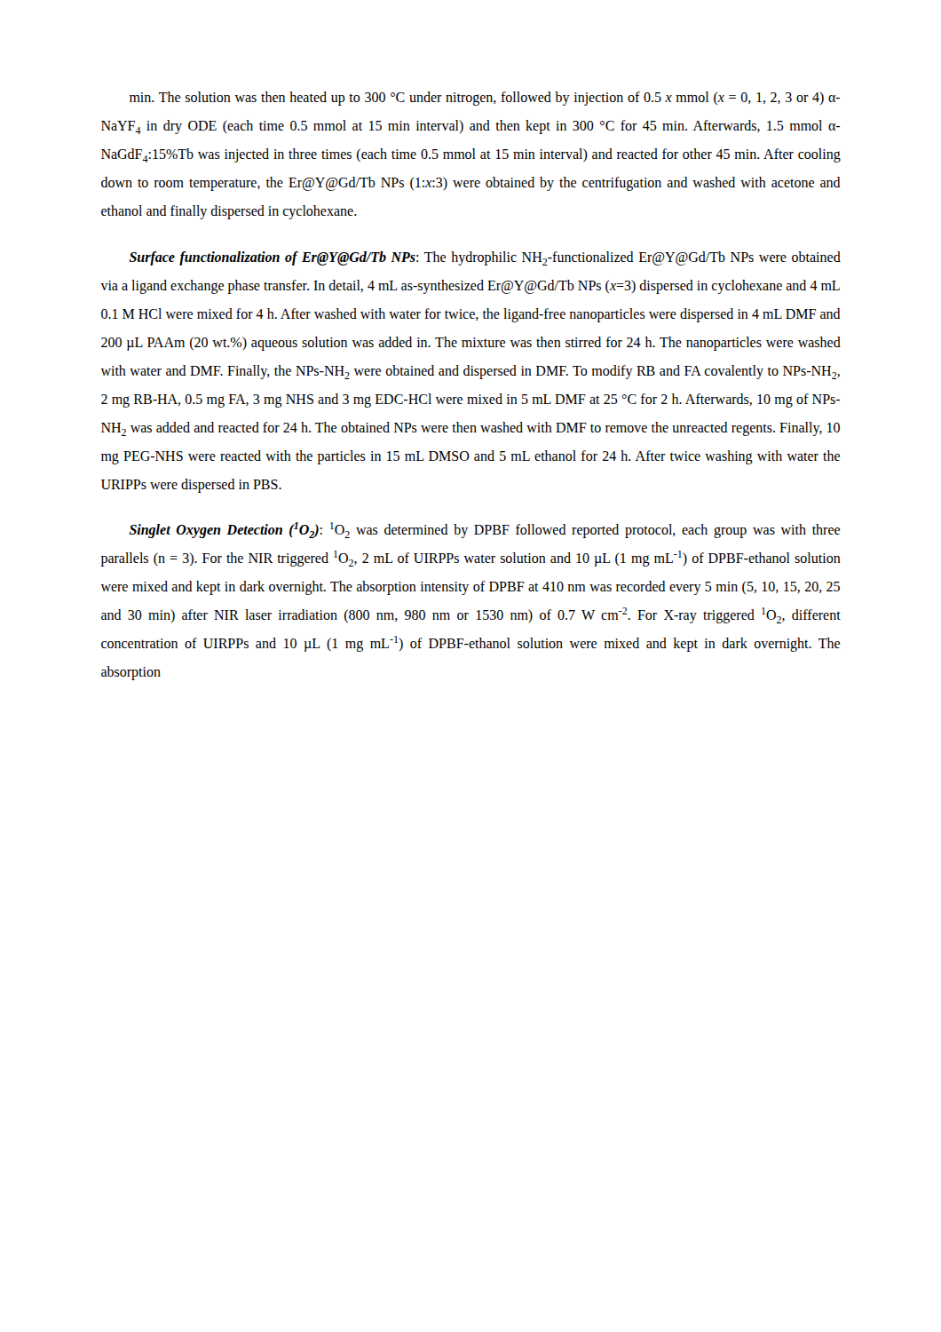min. The solution was then heated up to 300 °C under nitrogen, followed by injection of 0.5 x mmol (x = 0, 1, 2, 3 or 4) α-NaYF4 in dry ODE (each time 0.5 mmol at 15 min interval) and then kept in 300 °C for 45 min. Afterwards, 1.5 mmol α-NaGdF4:15%Tb was injected in three times (each time 0.5 mmol at 15 min interval) and reacted for other 45 min. After cooling down to room temperature, the Er@Y@Gd/Tb NPs (1:x:3) were obtained by the centrifugation and washed with acetone and ethanol and finally dispersed in cyclohexane.
Surface functionalization of Er@Y@Gd/Tb NPs: The hydrophilic NH2-functionalized Er@Y@Gd/Tb NPs were obtained via a ligand exchange phase transfer. In detail, 4 mL as-synthesized Er@Y@Gd/Tb NPs (x=3) dispersed in cyclohexane and 4 mL 0.1 M HCl were mixed for 4 h. After washed with water for twice, the ligand-free nanoparticles were dispersed in 4 mL DMF and 200 µL PAAm (20 wt.%) aqueous solution was added in. The mixture was then stirred for 24 h. The nanoparticles were washed with water and DMF. Finally, the NPs-NH2 were obtained and dispersed in DMF. To modify RB and FA covalently to NPs-NH2, 2 mg RB-HA, 0.5 mg FA, 3 mg NHS and 3 mg EDC-HCl were mixed in 5 mL DMF at 25 °C for 2 h. Afterwards, 10 mg of NPs-NH2 was added and reacted for 24 h. The obtained NPs were then washed with DMF to remove the unreacted regents. Finally, 10 mg PEG-NHS were reacted with the particles in 15 mL DMSO and 5 mL ethanol for 24 h. After twice washing with water the URIPPs were dispersed in PBS.
Singlet Oxygen Detection (1O2): 1O2 was determined by DPBF followed reported protocol, each group was with three parallels (n = 3). For the NIR triggered 1O2, 2 mL of UIRPPs water solution and 10 µL (1 mg mL-1) of DPBF-ethanol solution were mixed and kept in dark overnight. The absorption intensity of DPBF at 410 nm was recorded every 5 min (5, 10, 15, 20, 25 and 30 min) after NIR laser irradiation (800 nm, 980 nm or 1530 nm) of 0.7 W cm-2. For X-ray triggered 1O2, different concentration of UIRPPs and 10 µL (1 mg mL-1) of DPBF-ethanol solution were mixed and kept in dark overnight. The absorption